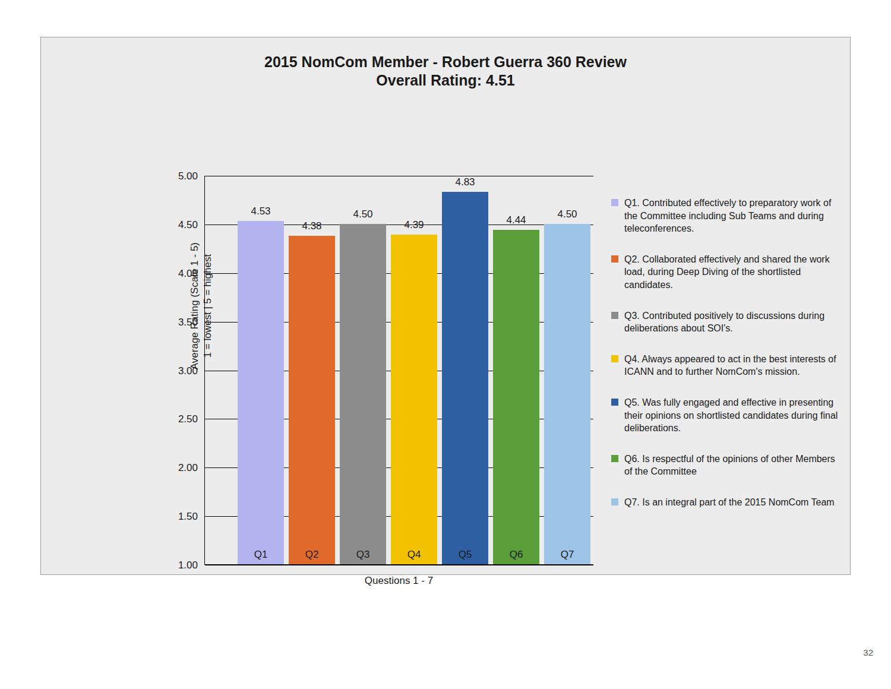2015 NomCom Member - Robert Guerra 360 Review
Overall Rating: 4.51
Average Rating (Scale 1 - 5)
1 = lowest | 5 = highest
5.00
4.50
4.00
3.50
3.00
2.50
2.00
1.50
1.00
4.53 Q1
4.38 Q2
4.50 Q3
4.39 Q4
4.83 Q5
4.44 Q6
4.50 Q7
Questions 1 - 7
Q1. Contributed effectively to preparatory work of the Committee including Sub Teams and during teleconferences.
Q2. Collaborated effectively and shared the work load, during Deep Diving of the shortlisted candidates.
Q3. Contributed positively to discussions during deliberations about SOI's.
Q4. Always appeared to act in the best interests of ICANN and to further NomCom's mission.
Q5. Was fully engaged and effective in presenting their opinions on shortlisted candidates during final deliberations.
Q6. Is respectful of the opinions of other Members of the Committee
Q7. Is an integral part of the 2015 NomCom Team
32